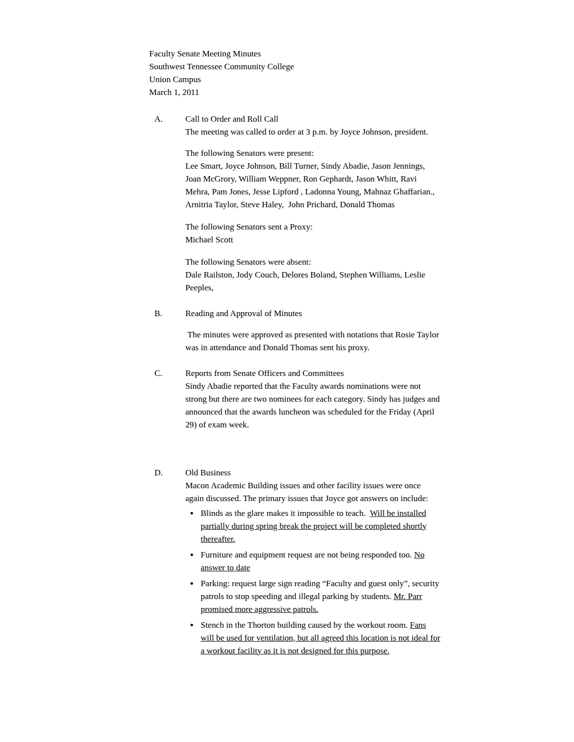Faculty Senate Meeting Minutes
Southwest Tennessee Community College
Union Campus
March 1, 2011
A.
Call to Order and Roll Call
The meeting was called to order at 3 p.m. by Joyce Johnson, president.
The following Senators were present:
Lee Smart, Joyce Johnson, Bill Turner, Sindy Abadie, Jason Jennings, Joan McGrory, William Weppner, Ron Gephardt, Jason Whitt, Ravi Mehra, Pam Jones, Jesse Lipford , Ladonna Young, Mahnaz Ghaffarian., Arnitria Taylor, Steve Haley, John Prichard, Donald Thomas
The following Senators sent a Proxy:
Michael Scott
The following Senators were absent:
Dale Railston, Jody Couch, Delores Boland, Stephen Williams, Leslie Peeples,
B.
Reading and Approval of Minutes
The minutes were approved as presented with notations that Rosie Taylor was in attendance and Donald Thomas sent his proxy.
C.
Reports from Senate Officers and Committees
Sindy Abadie reported that the Faculty awards nominations were not strong but there are two nominees for each category. Sindy has judges and announced that the awards luncheon was scheduled for the Friday (April 29) of exam week.
D.
Old Business
Macon Academic Building issues and other facility issues were once again discussed. The primary issues that Joyce got answers on include:
Blinds as the glare makes it impossible to teach. Will be installed partially during spring break the project will be completed shortly thereafter.
Furniture and equipment request are not being responded too. No answer to date
Parking: request large sign reading “Faculty and guest only”, security patrols to stop speeding and illegal parking by students. Mr. Parr promised more aggressive patrols.
Stench in the Thorton building caused by the workout room. Fans will be used for ventilation, but all agreed this location is not ideal for a workout facility as it is not designed for this purpose.